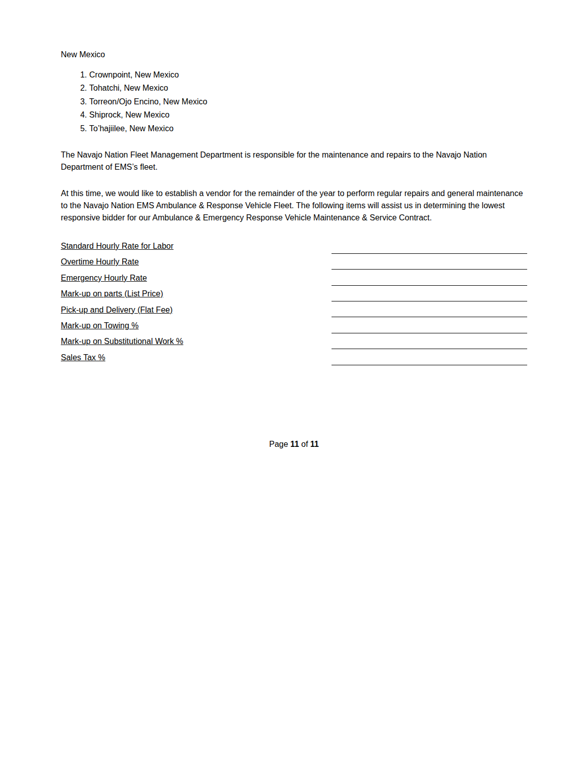New Mexico
Crownpoint, New Mexico
Tohatchi, New Mexico
Torreon/Ojo Encino, New Mexico
Shiprock, New Mexico
To’hajiilee, New Mexico
The Navajo Nation Fleet Management Department is responsible for the maintenance and repairs to the Navajo Nation Department of EMS’s fleet.
At this time, we would like to establish a vendor for the remainder of the year to perform regular repairs and general maintenance to the Navajo Nation EMS Ambulance & Response Vehicle Fleet. The following items will assist us in determining the lowest responsive bidder for our Ambulance & Emergency Response Vehicle Maintenance & Service Contract.
| Standard Hourly Rate for Labor | | |
| Overtime Hourly Rate | | |
| Emergency Hourly Rate | | |
| Mark-up on parts (List Price) | | |
| Pick-up and Delivery (Flat Fee) | | |
| Mark-up on Towing % | | |
| Mark-up on Substitutional Work % | | |
| Sales Tax % | | |
Page 11 of 11